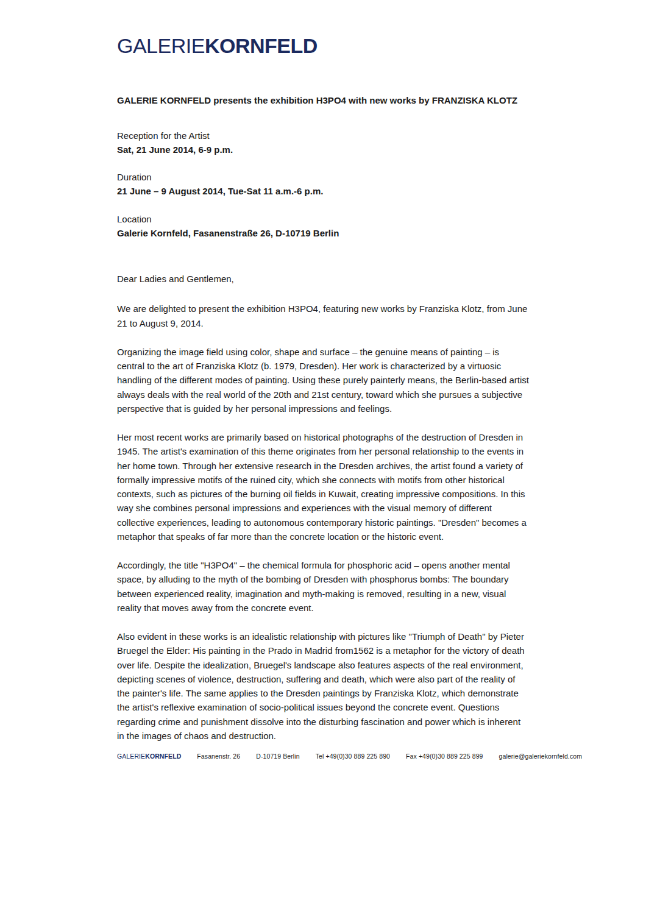GALERIEKORNFELD
GALERIE KORNFELD presents the exhibition H3PO4 with new works by FRANZISKA KLOTZ
Reception for the Artist
Sat, 21 June 2014, 6-9 p.m.
Duration
21 June – 9 August 2014, Tue-Sat 11 a.m.-6 p.m.
Location
Galerie Kornfeld, Fasanenstraße 26, D-10719 Berlin
Dear Ladies and Gentlemen,
We are delighted to present the exhibition H3PO4, featuring new works by Franziska Klotz, from June 21 to August 9, 2014.
Organizing the image field using color, shape and surface – the genuine means of painting – is central to the art of Franziska Klotz (b. 1979, Dresden). Her work is characterized by a virtuosic handling of the different modes of painting. Using these purely painterly means, the Berlin-based artist always deals with the real world of the 20th and 21st century, toward which she pursues a subjective perspective that is guided by her personal impressions and feelings.
Her most recent works are primarily based on historical photographs of the destruction of Dresden in 1945. The artist's examination of this theme originates from her personal relationship to the events in her home town. Through her extensive research in the Dresden archives, the artist found a variety of formally impressive motifs of the ruined city, which she connects with motifs from other historical contexts, such as pictures of the burning oil fields in Kuwait, creating impressive compositions. In this way she combines personal impressions and experiences with the visual memory of different collective experiences, leading to autonomous contemporary historic paintings. "Dresden" becomes a metaphor that speaks of far more than the concrete location or the historic event.
Accordingly, the title "H3PO4" – the chemical formula for phosphoric acid – opens another mental space, by alluding to the myth of the bombing of Dresden with phosphorus bombs: The boundary between experienced reality, imagination and myth-making is removed, resulting in a new, visual reality that moves away from the concrete event.
Also evident in these works is an idealistic relationship with pictures like "Triumph of Death" by Pieter Bruegel the Elder: His painting in the Prado in Madrid from1562 is a metaphor for the victory of death over life. Despite the idealization, Bruegel's landscape also features aspects of the real environment, depicting scenes of violence, destruction, suffering and death, which were also part of the reality of the painter's life. The same applies to the Dresden paintings by Franziska Klotz, which demonstrate the artist's reflexive examination of socio-political issues beyond the concrete event. Questions regarding crime and punishment dissolve into the disturbing fascination and power which is inherent in the images of chaos and destruction.
GALERIEKORNFELD Fasanenstr. 26 D-10719 Berlin Tel +49(0)30 889 225 890 Fax +49(0)30 889 225 899 galerie@galeriekornfeld.com